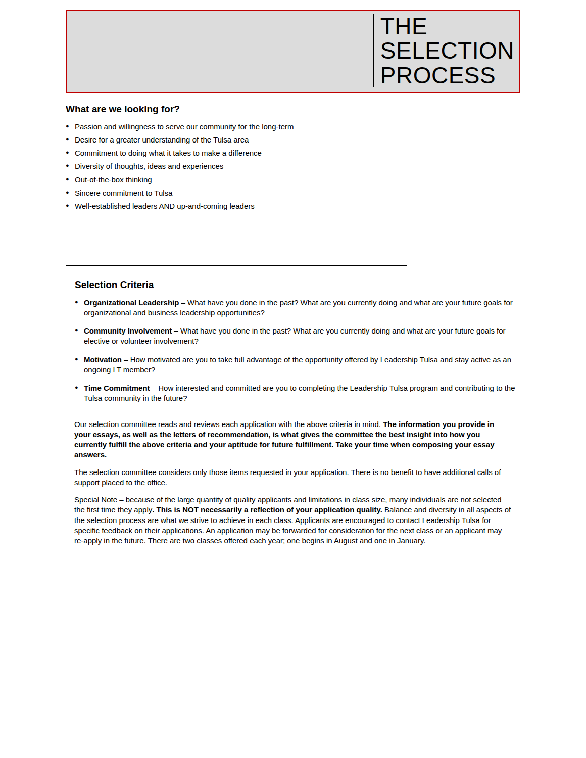THE
SELECTION
PROCESS
What are we looking for?
Passion and willingness to serve our community for the long-term
Desire for a greater understanding of the Tulsa area
Commitment to doing what it takes to make a difference
Diversity of thoughts, ideas and experiences
Out-of-the-box thinking
Sincere commitment to Tulsa
Well-established leaders AND up-and-coming leaders
Selection Criteria
Organizational Leadership – What have you done in the past? What are you currently doing and what are your future goals for organizational and business leadership opportunities?
Community Involvement – What have you done in the past? What are you currently doing and what are your future goals for elective or volunteer involvement?
Motivation – How motivated are you to take full advantage of the opportunity offered by Leadership Tulsa and stay active as an ongoing LT member?
Time Commitment – How interested and committed are you to completing the Leadership Tulsa program and contributing to the Tulsa community in the future?
Our selection committee reads and reviews each application with the above criteria in mind. The information you provide in your essays, as well as the letters of recommendation, is what gives the committee the best insight into how you currently fulfill the above criteria and your aptitude for future fulfillment. Take your time when composing your essay answers.
The selection committee considers only those items requested in your application. There is no benefit to have additional calls of support placed to the office.
Special Note – because of the large quantity of quality applicants and limitations in class size, many individuals are not selected the first time they apply. This is NOT necessarily a reflection of your application quality. Balance and diversity in all aspects of the selection process are what we strive to achieve in each class. Applicants are encouraged to contact Leadership Tulsa for specific feedback on their applications. An application may be forwarded for consideration for the next class or an applicant may re-apply in the future. There are two classes offered each year; one begins in August and one in January.